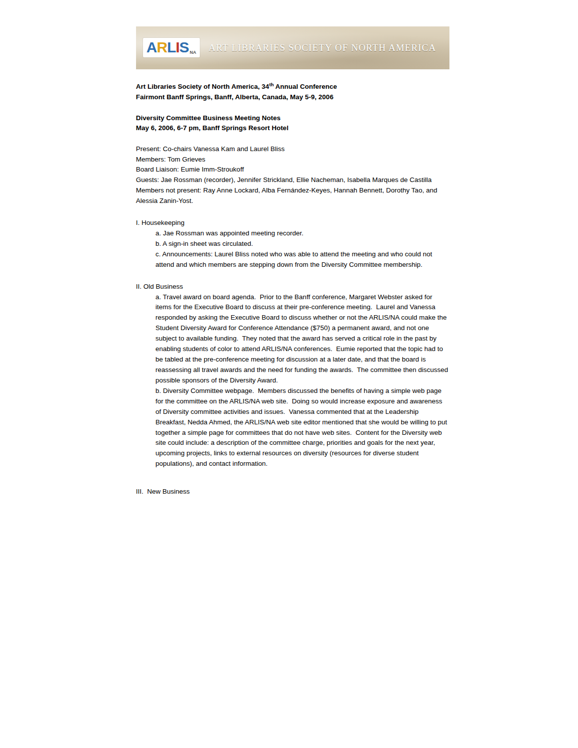ARLISNA
ART LIBRARIES SOCIETY OF NORTH AMERICA
Art Libraries Society of North America, 34th Annual Conference
Fairmont Banff Springs, Banff, Alberta, Canada, May 5-9, 2006
Diversity Committee Business Meeting Notes
May 6, 2006, 6-7 pm, Banff Springs Resort Hotel
Present: Co-chairs Vanessa Kam and Laurel Bliss
Members: Tom Grieves
Board Liaison: Eumie Imm-Stroukoff
Guests: Jae Rossman (recorder), Jennifer Strickland, Ellie Nacheman, Isabella Marques de Castilla
Members not present: Ray Anne Lockard, Alba Fernández-Keyes, Hannah Bennett, Dorothy Tao, and Alessia Zanin-Yost.
I. Housekeeping
a. Jae Rossman was appointed meeting recorder.
b. A sign-in sheet was circulated.
c. Announcements: Laurel Bliss noted who was able to attend the meeting and who could not attend and which members are stepping down from the Diversity Committee membership.
II. Old Business
a. Travel award on board agenda. Prior to the Banff conference, Margaret Webster asked for items for the Executive Board to discuss at their pre-conference meeting. Laurel and Vanessa responded by asking the Executive Board to discuss whether or not the ARLIS/NA could make the Student Diversity Award for Conference Attendance ($750) a permanent award, and not one subject to available funding. They noted that the award has served a critical role in the past by enabling students of color to attend ARLIS/NA conferences. Eumie reported that the topic had to be tabled at the pre-conference meeting for discussion at a later date, and that the board is reassessing all travel awards and the need for funding the awards. The committee then discussed possible sponsors of the Diversity Award.
b. Diversity Committee webpage. Members discussed the benefits of having a simple web page for the committee on the ARLIS/NA web site. Doing so would increase exposure and awareness of Diversity committee activities and issues. Vanessa commented that at the Leadership Breakfast, Nedda Ahmed, the ARLIS/NA web site editor mentioned that she would be willing to put together a simple page for committees that do not have web sites. Content for the Diversity web site could include: a description of the committee charge, priorities and goals for the next year, upcoming projects, links to external resources on diversity (resources for diverse student populations), and contact information.
III. New Business